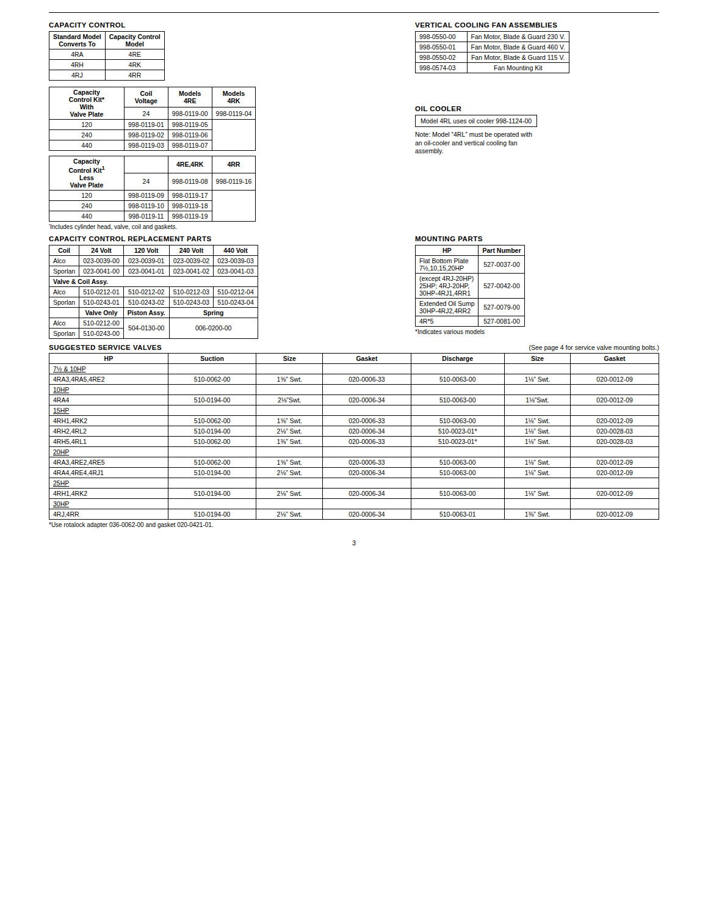Capacity Control
| Standard Model Converts To | Capacity Control Model |
| --- | --- |
| 4RA | 4RE |
| 4RH | 4RK |
| 4RJ | 4RR |
Vertical Cooling Fan Assemblies
| 998-0550-00 | Fan Motor, Blade & Guard 230 V. |
| 998-0550-01 | Fan Motor, Blade & Guard 460 V. |
| 998-0550-02 | Fan Motor, Blade & Guard 115 V. |
| 998-0574-03 | Fan Mounting Kit |
| Capacity Control Kit* With Valve Plate | Coil Voltage | Models 4RE | Models 4RK |
| --- | --- | --- | --- |
| 24 | 998-0119-00 | 998-0119-04 |
| 120 | 998-0119-01 | 998-0119-05 |
| 240 | 998-0119-02 | 998-0119-06 |
| 440 | 998-0119-03 | 998-0119-07 |
| Capacity Control Kit 1 Less Valve Plate | | 4RE,4RK | 4RR |
| --- | --- | --- | --- |
| 24 | 998-0119-08 | 998-0119-16 |
| 120 | 998-0119-09 | 998-0119-17 |
| 240 | 998-0119-10 | 998-0119-18 |
| 440 | 998-0119-11 | 998-0119-19 |
'Includes cylinder head, valve, coil and gaskets.
Oil Cooler
Model 4RL uses oil cooler 998-1124-00
Note: Model “4RL” must be operated with
an oil-cooler and vertical cooling fan
assembly.
Capacity Control Replacement Parts
| Coil | 24 Volt | 120 Volt | 240 Volt | 440 Volt |
| --- | --- | --- | --- | --- |
| Alco | 023-0039-00 | 023-0039-01 | 023-0039-02 | 023-0039-03 |
| Sporlan | 023-0041-00 | 023-0041-01 | 023-0041-02 | 023-0041-03 |
| Valve & Coil Assy. |
| Alco | 510-0212-01 | 510-0212-02 | 510-0212-03 | 510-0212-04 |
| Sporlan | 510-0243-01 | 510-0243-02 | 510-0243-03 | 510-0243-04 |
| | Valve Only | Piston Assy. | Spring |
| Alco | 510-0212-00 | 504-0130-00 | 006-0200-00 |
| Sporlan | 510-0243-00 |
Mounting Parts
| HP | Part Number |
| --- | --- |
| Flat Bottom Plate 7½,10,15,20HP | 527-0037-00 |
| (except 4RJ-20HP) 25HP; 4RJ-20HP, 30HP-4RJ1,4RR1 | 527-0042-00 |
| Extended Oil Sump 30HP-4RJ2,4RR2 | 527-0079-00 |
| 4R*5 | 527-0081-00 |
*Indicates various models
Suggested Service Valves
(See page 4 for service valve mounting bolts.)
| HP | Suction | Size | Gasket | Discharge | Size | Gasket |
| --- | --- | --- | --- | --- | --- | --- |
| 7½ & 10HP | | | | | | |
| 4RA3,4RA5,4RE2 | 510-0062-00 | 1⅝” Swt. | 020-0006-33 | 510-0063-00 | 1⅛” Swt. | 020-0012-09 |
| 10HP | | | | | | |
| 4RA4 | 510-0194-00 | 2⅛”Swt. | 020-0006-34 | 510-0063-00 | 1⅛”Swt. | 020-0012-09 |
| 15HP | | | | | | |
| 4RH1,4RK2 | 510-0062-00 | 1⅝” Swt. | 020-0006-33 | 510-0063-00 | 1⅛” Swt. | 020-0012-09 |
| 4RH2,4RL2 | 510-0194-00 | 2⅛” Swt. | 020-0006-34 | 510-0023-01* | 1⅛” Swt. | 020-0028-03 |
| 4RH5,4RL1 | 510-0062-00 | 1⅜” Swt. | 020-0006-33 | 510-0023-01* | 1⅛” Swt. | 020-0028-03 |
| 20HP | | | | | | |
| 4RA3,4RE2,4RE5 | 510-0062-00 | 1⅝” Swt. | 020-0006-33 | 510-0063-00 | 1⅛” Swt. | 020-0012-09 |
| 4RA4,4RE4,4RJ1 | 510-0194-00 | 2⅛” Swt. | 020-0006-34 | 510-0063-00 | 1⅛” Swt. | 020-0012-09 |
| 25HP | | | | | | |
| 4RH1,4RK2 | 510-0194-00 | 2⅛” Swt. | 020-0006-34 | 510-0063-00 | 1⅛” Swt. | 020-0012-09 |
| 30HP | | | | | | |
| 4RJ,4RR | 510-0194-00 | 2⅛” Swt. | 020-0006-34 | 510-0063-01 | 1⅜” Swt. | 020-0012-09 |
*Use rotalock adapter 036-0062-00 and gasket 020-0421-01.
3